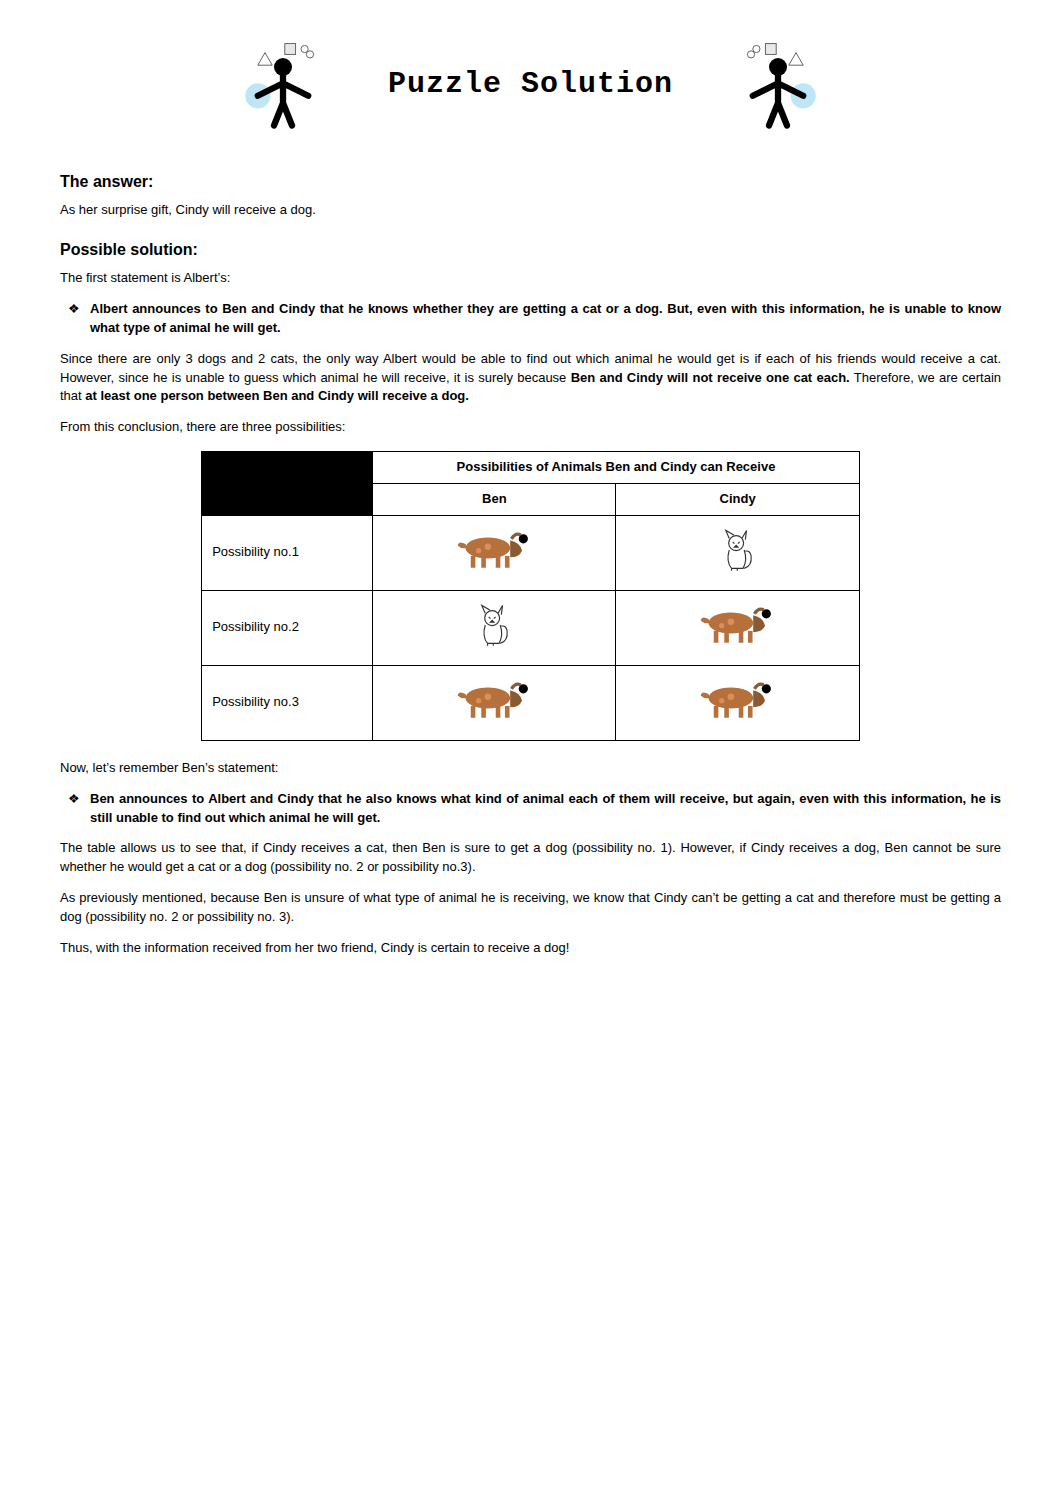Puzzle Solution
The answer:
As her surprise gift, Cindy will receive a dog.
Possible solution:
The first statement is Albert’s:
Albert announces to Ben and Cindy that he knows whether they are getting a cat or a dog. But, even with this information, he is unable to know what type of animal he will get.
Since there are only 3 dogs and 2 cats, the only way Albert would be able to find out which animal he would get is if each of his friends would receive a cat. However, since he is unable to guess which animal he will receive, it is surely because Ben and Cindy will not receive one cat each. Therefore, we are certain that at least one person between Ben and Cindy will receive a dog.
From this conclusion, there are three possibilities:
| | Possibilities of Animals Ben and Cindy can Receive |
| --- | --- |
| Ben | Cindy |
| Possibility no.1 | | |
| Possibility no.2 | | |
| Possibility no.3 | | |
Now, let’s remember Ben’s statement:
Ben announces to Albert and Cindy that he also knows what kind of animal each of them will receive, but again, even with this information, he is still unable to find out which animal he will get.
The table allows us to see that, if Cindy receives a cat, then Ben is sure to get a dog (possibility no. 1). However, if Cindy receives a dog, Ben cannot be sure whether he would get a cat or a dog (possibility no. 2 or possibility no.3).
As previously mentioned, because Ben is unsure of what type of animal he is receiving, we know that Cindy can’t be getting a cat and therefore must be getting a dog (possibility no. 2 or possibility no. 3).
Thus, with the information received from her two friend, Cindy is certain to receive a dog!